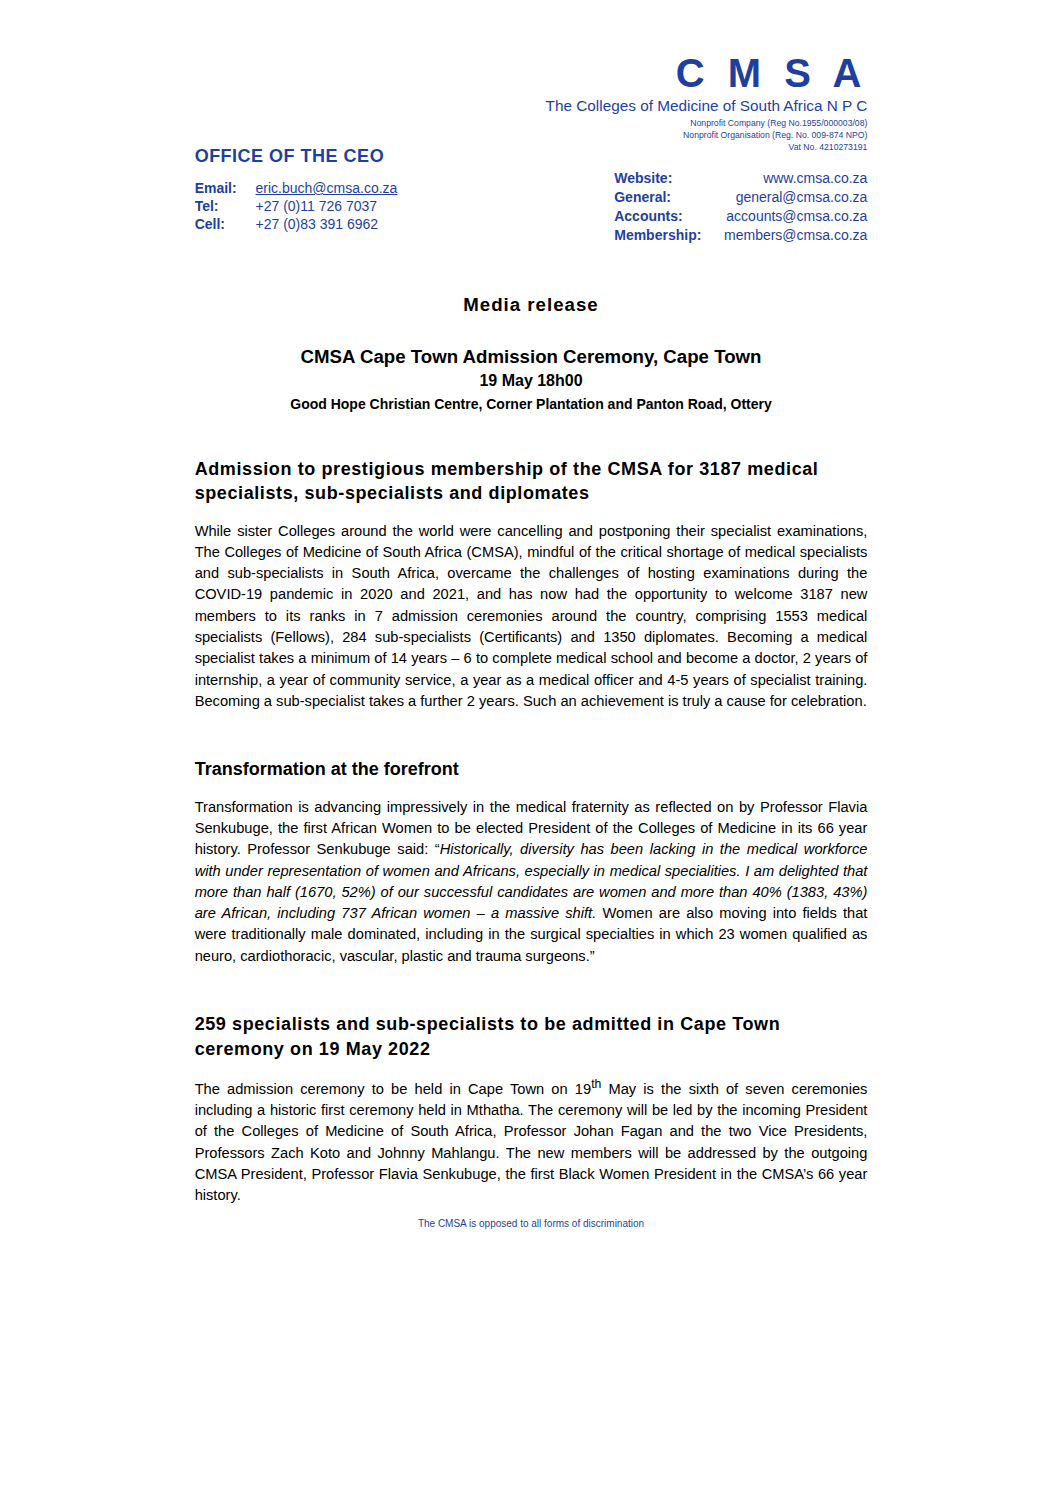CMSA
Coat of Arms
C M S A
The Colleges of Medicine of South Africa N P C
Nonprofit Company (Reg No.1955/000003/08)
Nonprofit Organisation (Reg. No. 009-874 NPO)
Vat No. 4210273191
| Website: | www.cmsa.co.za |
| General: | general@cmsa.co.za |
| Accounts: | accounts@cmsa.co.za |
| Membership: | members@cmsa.co.za |
OFFICE OF THE CEO
| Email: | eric.buch@cmsa.co.za |
| Tel: | +27 (0)11 726 7037 |
| Cell: | +27 (0)83 391 6962 |
Media release
CMSA Cape Town Admission Ceremony, Cape Town
19 May 18h00
Good Hope Christian Centre, Corner Plantation and Panton Road, Ottery
Admission to prestigious membership of the CMSA for 3187 medical specialists, sub-specialists and diplomates
While sister Colleges around the world were cancelling and postponing their specialist examinations, The Colleges of Medicine of South Africa (CMSA), mindful of the critical shortage of medical specialists and sub-specialists in South Africa, overcame the challenges of hosting examinations during the COVID-19 pandemic in 2020 and 2021, and has now had the opportunity to welcome 3187 new members to its ranks in 7 admission ceremonies around the country, comprising 1553 medical specialists (Fellows), 284 sub-specialists (Certificants) and 1350 diplomates. Becoming a medical specialist takes a minimum of 14 years – 6 to complete medical school and become a doctor, 2 years of internship, a year of community service, a year as a medical officer and 4-5 years of specialist training. Becoming a sub-specialist takes a further 2 years. Such an achievement is truly a cause for celebration.
Transformation at the forefront
Transformation is advancing impressively in the medical fraternity as reflected on by Professor Flavia Senkubuge, the first African Women to be elected President of the Colleges of Medicine in its 66 year history. Professor Senkubuge said: “Historically, diversity has been lacking in the medical workforce with under representation of women and Africans, especially in medical specialities. I am delighted that more than half (1670, 52%) of our successful candidates are women and more than 40% (1383, 43%) are African, including 737 African women – a massive shift. Women are also moving into fields that were traditionally male dominated, including in the surgical specialties in which 23 women qualified as neuro, cardiothoracic, vascular, plastic and trauma surgeons.”
259 specialists and sub-specialists to be admitted in Cape Town ceremony on 19 May 2022
The admission ceremony to be held in Cape Town on 19th May is the sixth of seven ceremonies including a historic first ceremony held in Mthatha. The ceremony will be led by the incoming President of the Colleges of Medicine of South Africa, Professor Johan Fagan and the two Vice Presidents, Professors Zach Koto and Johnny Mahlangu. The new members will be addressed by the outgoing CMSA President, Professor Flavia Senkubuge, the first Black Women President in the CMSA’s 66 year history.
The CMSA is opposed to all forms of discrimination